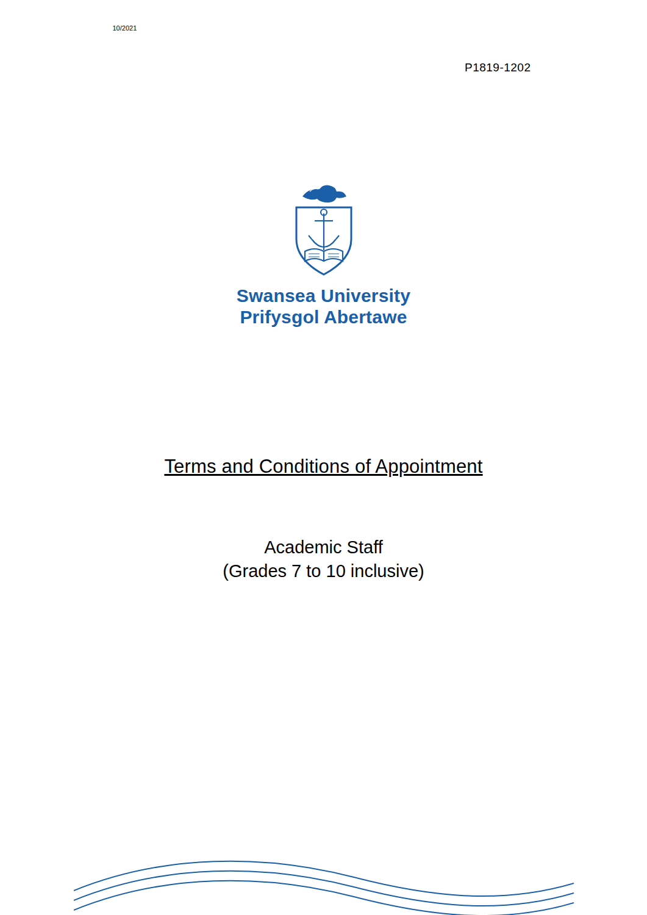10/2021
P1819-1202
Swansea University Prifysgol Abertawe
Terms and Conditions of Appointment
Academic Staff (Grades 7 to 10 inclusive)